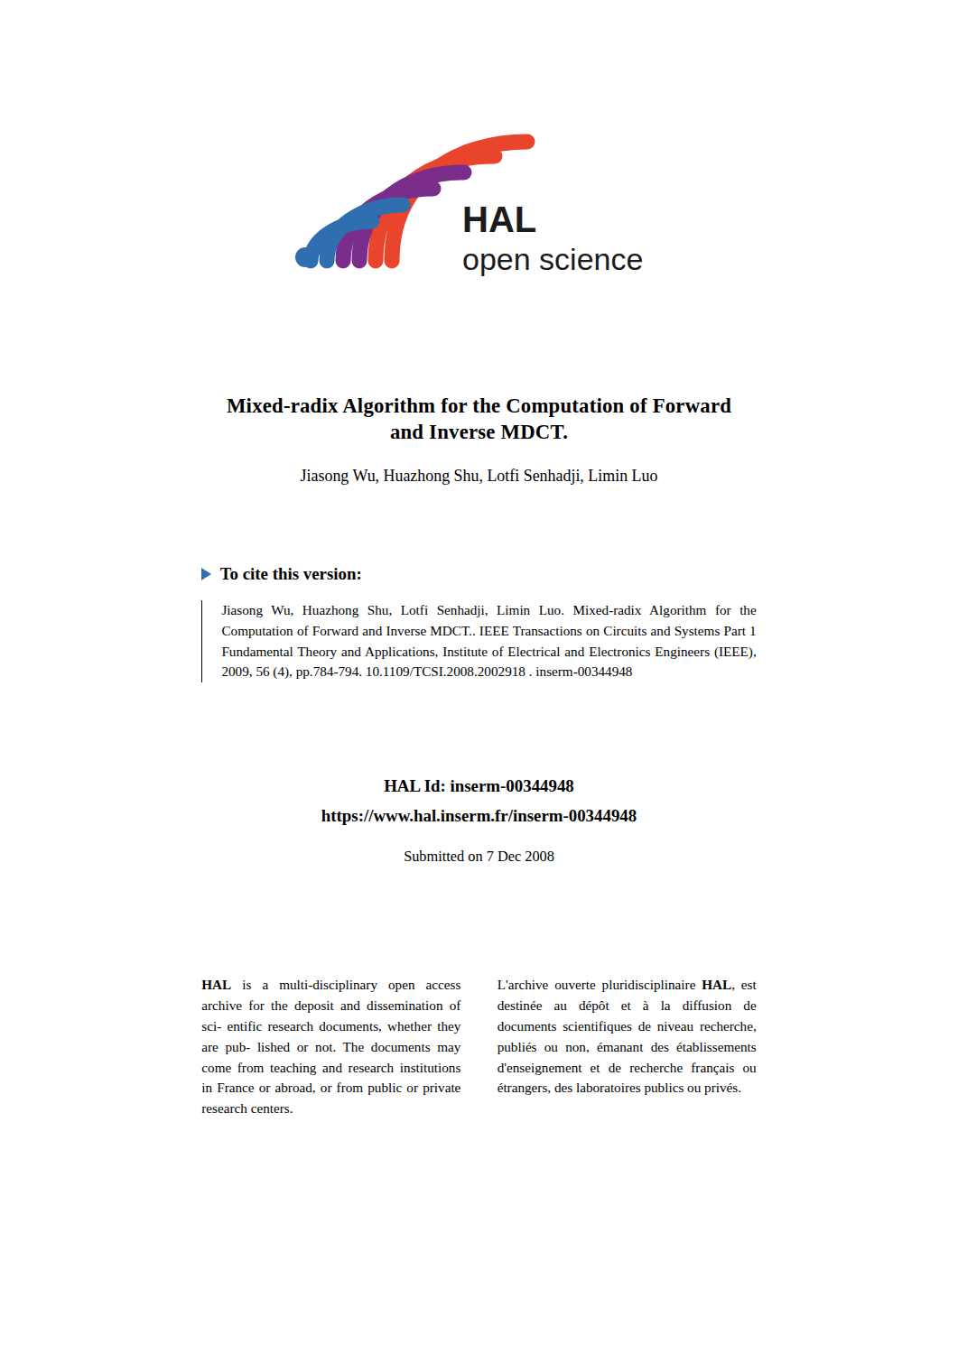HAL open science
Mixed-radix Algorithm for the Computation of Forward
and Inverse MDCT.
Jiasong Wu, Huazhong Shu, Lotfi Senhadji, Limin Luo
To cite this version:
Jiasong Wu, Huazhong Shu, Lotfi Senhadji, Limin Luo. Mixed-radix Algorithm for the Computation of Forward and Inverse MDCT.. IEEE Transactions on Circuits and Systems Part 1 Fundamental Theory and Applications, Institute of Electrical and Electronics Engineers (IEEE), 2009, 56 (4), pp.784-794. 10.1109/TCSI.2008.2002918 . inserm-00344948
HAL Id: inserm-00344948
https://www.hal.inserm.fr/inserm-00344948
Submitted on 7 Dec 2008
HAL is a multi-disciplinary open access archive for the deposit and dissemination of sci- entific research documents, whether they are pub- lished or not. The documents may come from teaching and research institutions in France or abroad, or from public or private research centers.
L'archive ouverte pluridisciplinaire HAL, est destinée au dépôt et à la diffusion de documents scientifiques de niveau recherche, publiés ou non, émanant des établissements d'enseignement et de recherche français ou étrangers, des laboratoires publics ou privés.